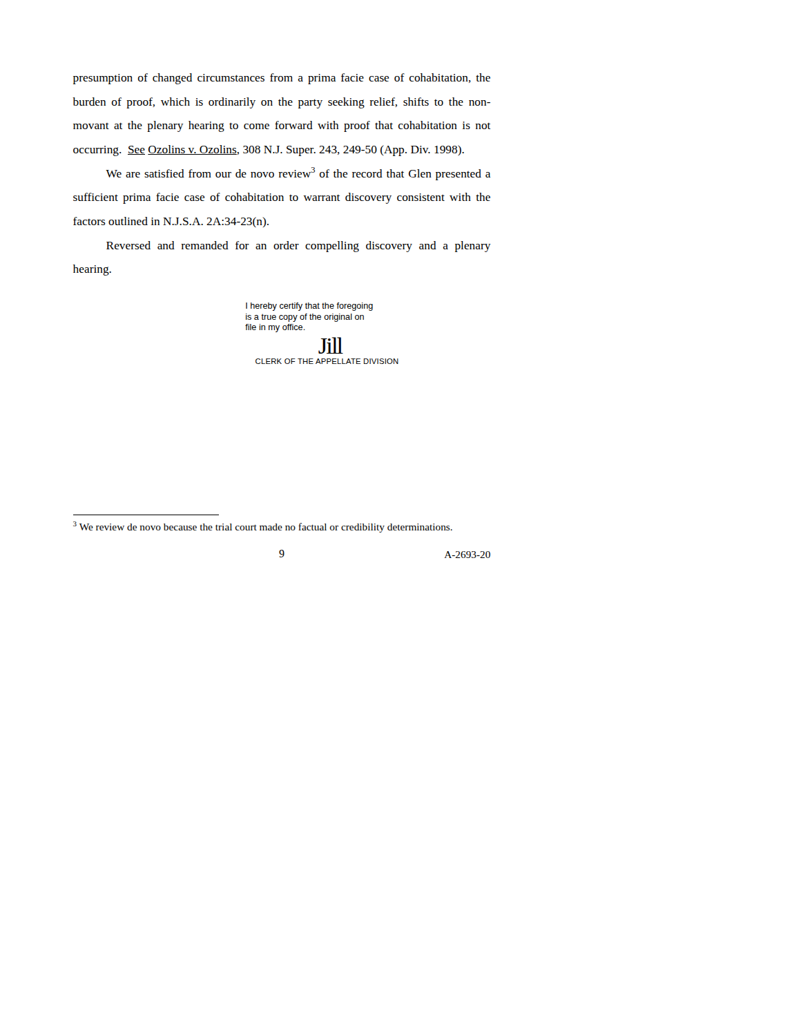presumption of changed circumstances from a prima facie case of cohabitation, the burden of proof, which is ordinarily on the party seeking relief, shifts to the non-movant at the plenary hearing to come forward with proof that cohabitation is not occurring. See Ozolins v. Ozolins, 308 N.J. Super. 243, 249-50 (App. Div. 1998).
We are satisfied from our de novo review3 of the record that Glen presented a sufficient prima facie case of cohabitation to warrant discovery consistent with the factors outlined in N.J.S.A. 2A:34-23(n).
Reversed and remanded for an order compelling discovery and a plenary hearing.
I hereby certify that the foregoing
is a true copy of the original on
file in my office.
Jill
CLERK OF THE APPELLATE DIVISION
3 We review de novo because the trial court made no factual or credibility determinations.
9
A-2693-20